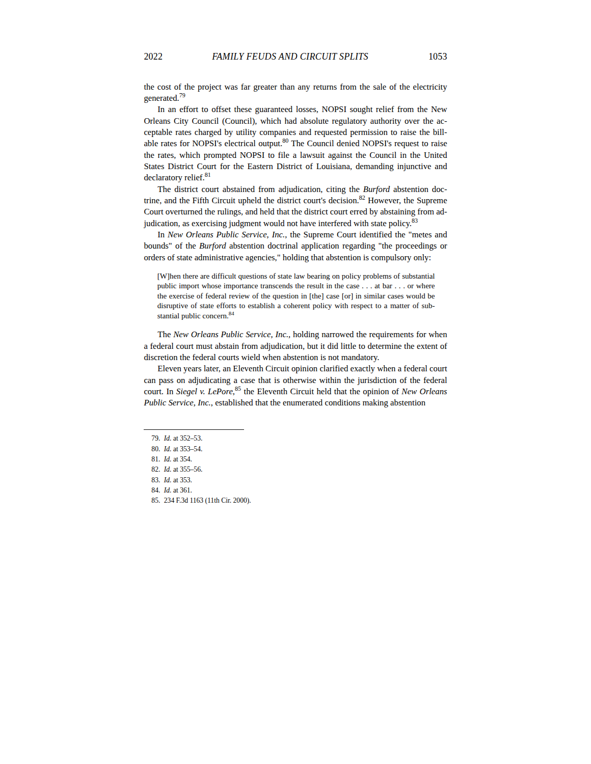2022 FAMILY FEUDS AND CIRCUIT SPLITS 1053
the cost of the project was far greater than any returns from the sale of the electricity generated.79
In an effort to offset these guaranteed losses, NOPSI sought relief from the New Orleans City Council (Council), which had absolute regulatory authority over the acceptable rates charged by utility companies and requested permission to raise the billable rates for NOPSI's electrical output.80 The Council denied NOPSI's request to raise the rates, which prompted NOPSI to file a lawsuit against the Council in the United States District Court for the Eastern District of Louisiana, demanding injunctive and declaratory relief.81
The district court abstained from adjudication, citing the Burford abstention doctrine, and the Fifth Circuit upheld the district court's decision.82 However, the Supreme Court overturned the rulings, and held that the district court erred by abstaining from adjudication, as exercising judgment would not have interfered with state policy.83
In New Orleans Public Service, Inc., the Supreme Court identified the "metes and bounds" of the Burford abstention doctrinal application regarding "the proceedings or orders of state administrative agencies," holding that abstention is compulsory only:
[W]hen there are difficult questions of state law bearing on policy problems of substantial public import whose importance transcends the result in the case . . . at bar . . . or where the exercise of federal review of the question in [the] case [or] in similar cases would be disruptive of state efforts to establish a coherent policy with respect to a matter of substantial public concern.84
The New Orleans Public Service, Inc., holding narrowed the requirements for when a federal court must abstain from adjudication, but it did little to determine the extent of discretion the federal courts wield when abstention is not mandatory.
Eleven years later, an Eleventh Circuit opinion clarified exactly when a federal court can pass on adjudicating a case that is otherwise within the jurisdiction of the federal court. In Siegel v. LePore,85 the Eleventh Circuit held that the opinion of New Orleans Public Service, Inc., established that the enumerated conditions making abstention
79. Id. at 352–53.
80. Id. at 353–54.
81. Id. at 354.
82. Id. at 355–56.
83. Id. at 353.
84. Id. at 361.
85. 234 F.3d 1163 (11th Cir. 2000).